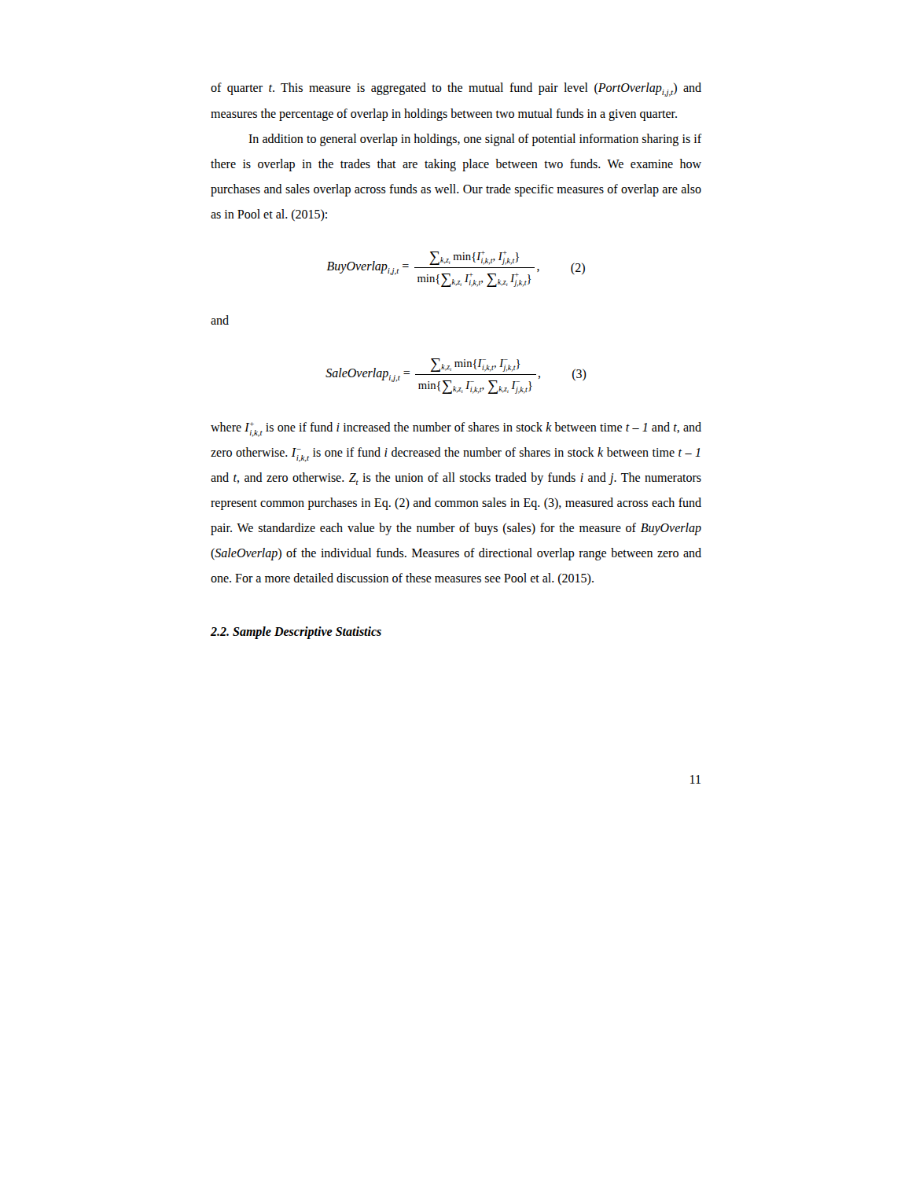of quarter t. This measure is aggregated to the mutual fund pair level (PortOverlap i,j,t) and measures the percentage of overlap in holdings between two mutual funds in a given quarter.
In addition to general overlap in holdings, one signal of potential information sharing is if there is overlap in the trades that are taking place between two funds. We examine how purchases and sales overlap across funds as well. Our trade specific measures of overlap are also as in Pool et al. (2015):
BuyOverlap i,j,t = ∑k,z t min{I+i,k,t, I+j,k,t} min{∑k,z t I+i,k,t, ∑k,z t I+j,k,t} , (2)
and
SaleOverlap i,j,t = ∑k,z t min{I−i,k,t, I−j,k,t} min{∑k,z t I−i,k,t, ∑k,z t I−j,k,t} , (3)
where I+i,k,t is one if fund i increased the number of shares in stock k between time t – 1 and t, and zero otherwise. I−i,k,t is one if fund i decreased the number of shares in stock k between time t – 1 and t, and zero otherwise. Zt is the union of all stocks traded by funds i and j. The numerators represent common purchases in Eq. (2) and common sales in Eq. (3), measured across each fund pair. We standardize each value by the number of buys (sales) for the measure of BuyOverlap (SaleOverlap) of the individual funds. Measures of directional overlap range between zero and one. For a more detailed discussion of these measures see Pool et al. (2015).
2.2. Sample Descriptive Statistics
11